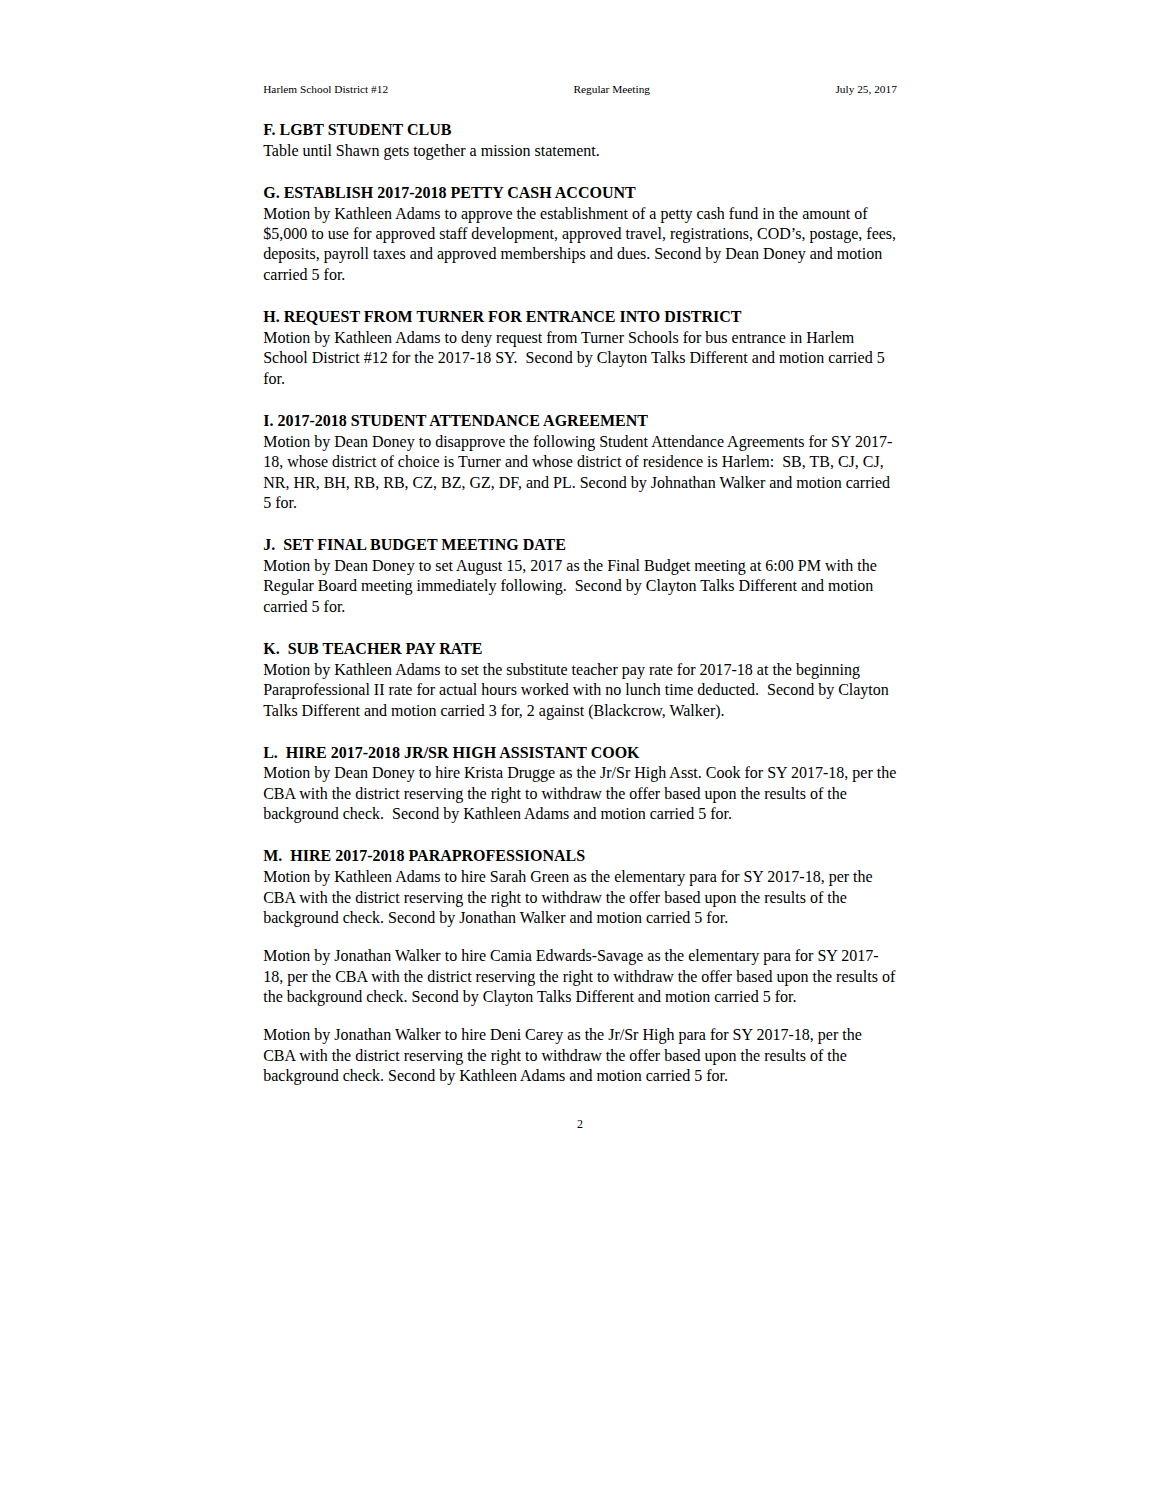Harlem School District #12
Regular Meeting
July 25, 2017
F. LGBT STUDENT CLUB
Table until Shawn gets together a mission statement.
G. ESTABLISH 2017-2018 PETTY CASH ACCOUNT
Motion by Kathleen Adams to approve the establishment of a petty cash fund in the amount of $5,000 to use for approved staff development, approved travel, registrations, COD’s, postage, fees, deposits, payroll taxes and approved memberships and dues. Second by Dean Doney and motion carried 5 for.
H. REQUEST FROM TURNER FOR ENTRANCE INTO DISTRICT
Motion by Kathleen Adams to deny request from Turner Schools for bus entrance in Harlem School District #12 for the 2017-18 SY. Second by Clayton Talks Different and motion carried 5 for.
I. 2017-2018 STUDENT ATTENDANCE AGREEMENT
Motion by Dean Doney to disapprove the following Student Attendance Agreements for SY 2017-18, whose district of choice is Turner and whose district of residence is Harlem: SB, TB, CJ, CJ, NR, HR, BH, RB, RB, CZ, BZ, GZ, DF, and PL. Second by Johnathan Walker and motion carried 5 for.
J. SET FINAL BUDGET MEETING DATE
Motion by Dean Doney to set August 15, 2017 as the Final Budget meeting at 6:00 PM with the Regular Board meeting immediately following. Second by Clayton Talks Different and motion carried 5 for.
K. SUB TEACHER PAY RATE
Motion by Kathleen Adams to set the substitute teacher pay rate for 2017-18 at the beginning Paraprofessional II rate for actual hours worked with no lunch time deducted. Second by Clayton Talks Different and motion carried 3 for, 2 against (Blackcrow, Walker).
L. HIRE 2017-2018 JR/SR HIGH ASSISTANT COOK
Motion by Dean Doney to hire Krista Drugge as the Jr/Sr High Asst. Cook for SY 2017-18, per the CBA with the district reserving the right to withdraw the offer based upon the results of the background check. Second by Kathleen Adams and motion carried 5 for.
M. HIRE 2017-2018 PARAPROFESSIONALS
Motion by Kathleen Adams to hire Sarah Green as the elementary para for SY 2017-18, per the CBA with the district reserving the right to withdraw the offer based upon the results of the background check. Second by Jonathan Walker and motion carried 5 for.
Motion by Jonathan Walker to hire Camia Edwards-Savage as the elementary para for SY 2017-18, per the CBA with the district reserving the right to withdraw the offer based upon the results of the background check. Second by Clayton Talks Different and motion carried 5 for.
Motion by Jonathan Walker to hire Deni Carey as the Jr/Sr High para for SY 2017-18, per the CBA with the district reserving the right to withdraw the offer based upon the results of the background check. Second by Kathleen Adams and motion carried 5 for.
2